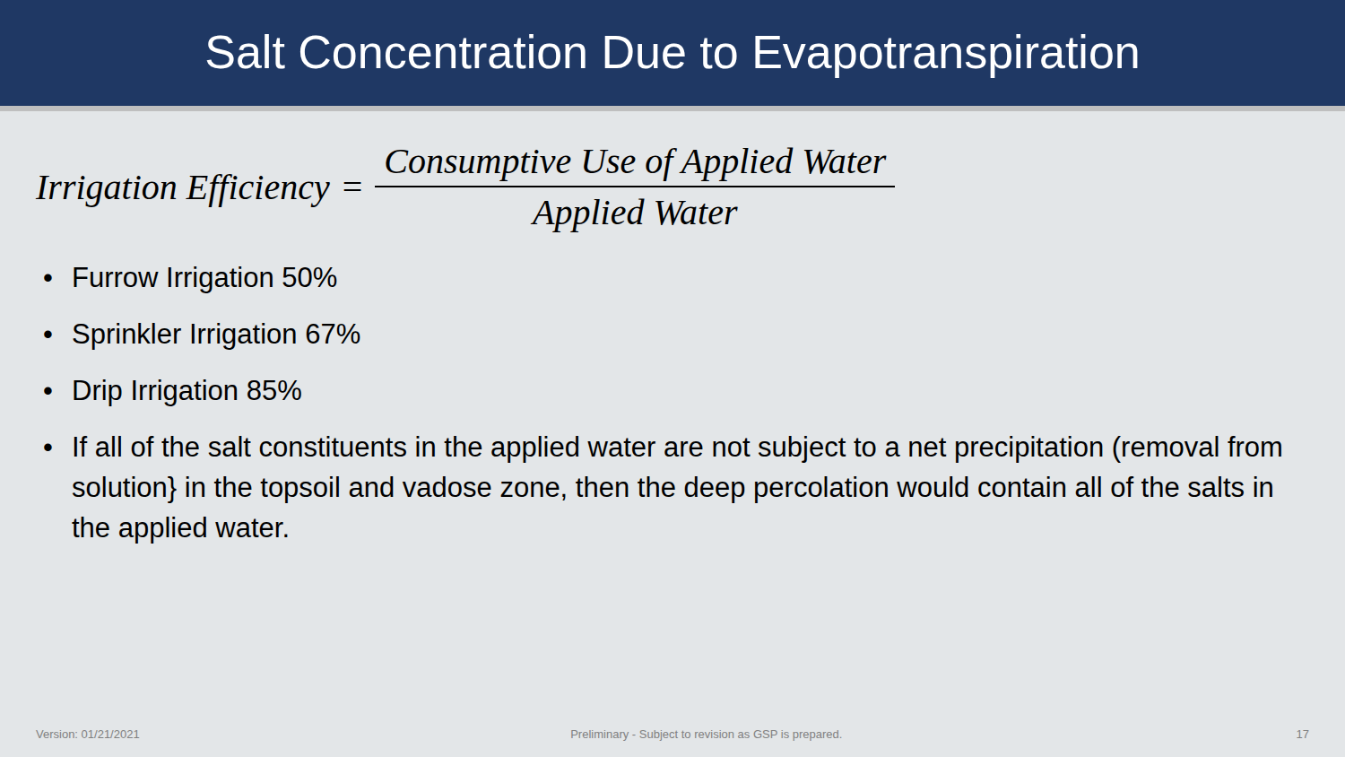Salt Concentration Due to Evapotranspiration
Irrigation Efficiency = Consumptive Use of Applied Water Applied Water
Furrow Irrigation 50%
Sprinkler Irrigation 67%
Drip Irrigation 85%
If all of the salt constituents in the applied water are not subject to a net precipitation (removal from solution} in the topsoil and vadose zone, then the deep percolation would contain all of the salts in the applied water.
Version: 01/21/2021
Preliminary - Subject to revision as GSP is prepared.
17